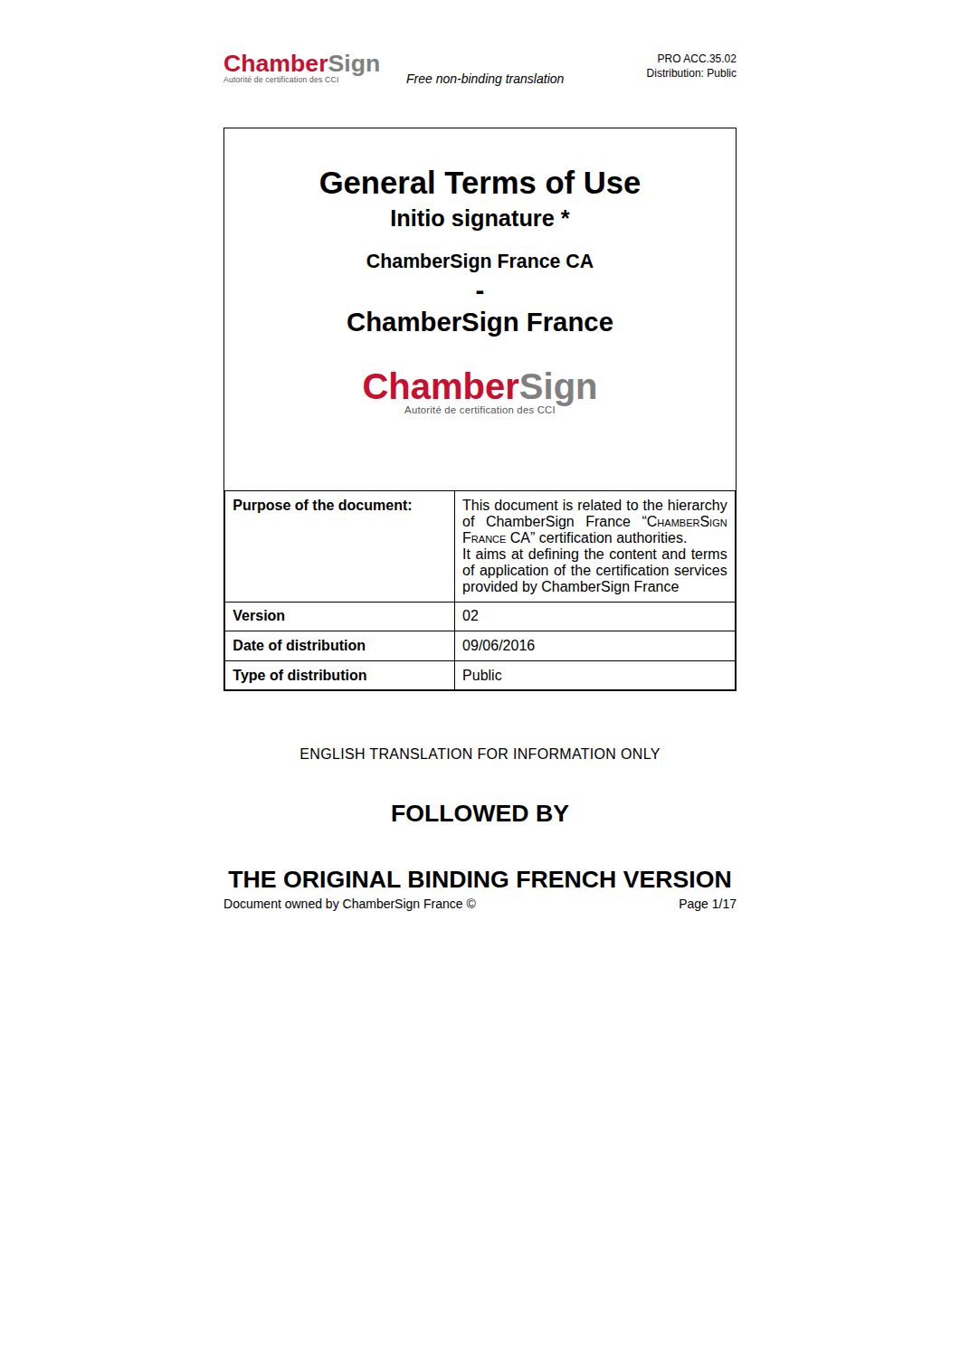Chamber Sign
Autorité de certification des CCI
Free non-binding translation
PRO ACC.35.02
Distribution: Public
General Terms of Use
Initio signature *
ChamberSign France CA
-
ChamberSign France
Chamber Sign
Autorité de certification des CCI
| Purpose of the document: | This document is related to the hierarchy of ChamberSign France “ ChamberSign France CA ” certification authorities. It aims at defining the content and terms of application of the certification services provided by ChamberSign France |
| Version | 02 |
| Date of distribution | 09/06/2016 |
| Type of distribution | Public |
ENGLISH TRANSLATION FOR INFORMATION ONLY
FOLLOWED BY
THE ORIGINAL BINDING FRENCH VERSION
Document owned by ChamberSign France ©
Page 1/17